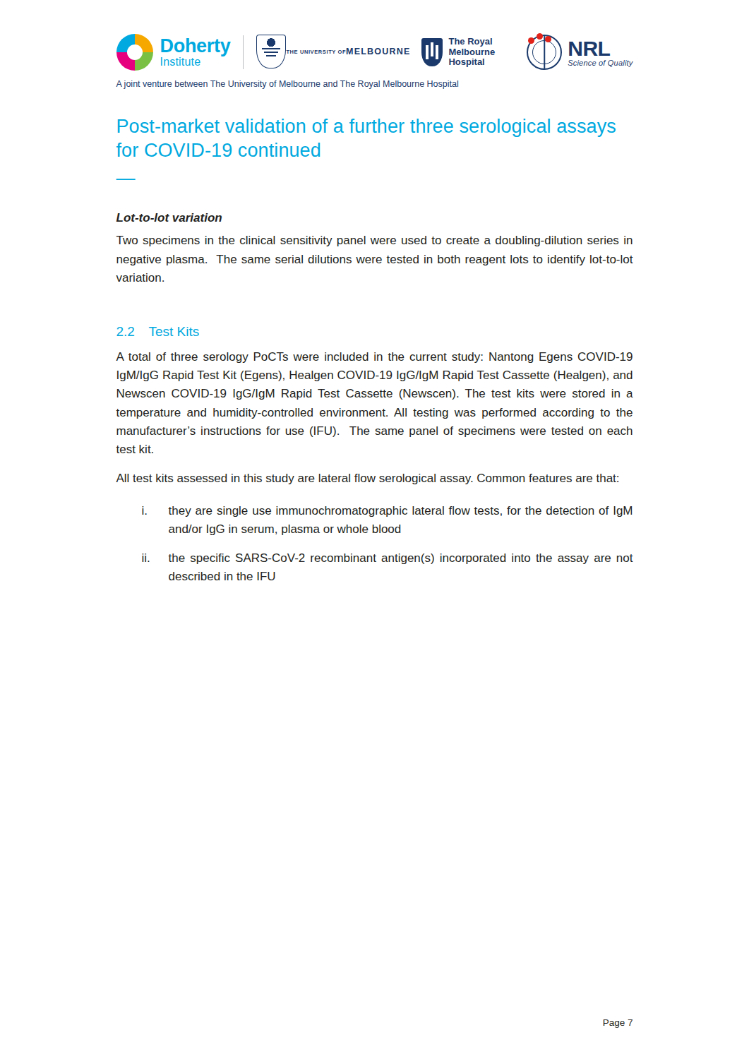Doherty
Institute
THE UNIVERSITY OF
MELBOURNE
The Royal
Melbourne
Hospital
NRL
Science of Quality
A joint venture between The University of Melbourne and The Royal Melbourne Hospital
Post-market validation of a further three serological assays for COVID-19 continued
—
Lot-to-lot variation
Two specimens in the clinical sensitivity panel were used to create a doubling-dilution series in negative plasma. The same serial dilutions were tested in both reagent lots to identify lot-to-lot variation.
2.2 Test Kits
A total of three serology PoCTs were included in the current study: Nantong Egens COVID-19 IgM/IgG Rapid Test Kit (Egens), Healgen COVID-19 IgG/IgM Rapid Test Cassette (Healgen), and Newscen COVID-19 IgG/IgM Rapid Test Cassette (Newscen). The test kits were stored in a temperature and humidity-controlled environment. All testing was performed according to the manufacturer’s instructions for use (IFU). The same panel of specimens were tested on each test kit.
All test kits assessed in this study are lateral flow serological assay. Common features are that:
they are single use immunochromatographic lateral flow tests, for the detection of IgM and/or IgG in serum, plasma or whole blood
the specific SARS-CoV-2 recombinant antigen(s) incorporated into the assay are not described in the IFU
Page 7